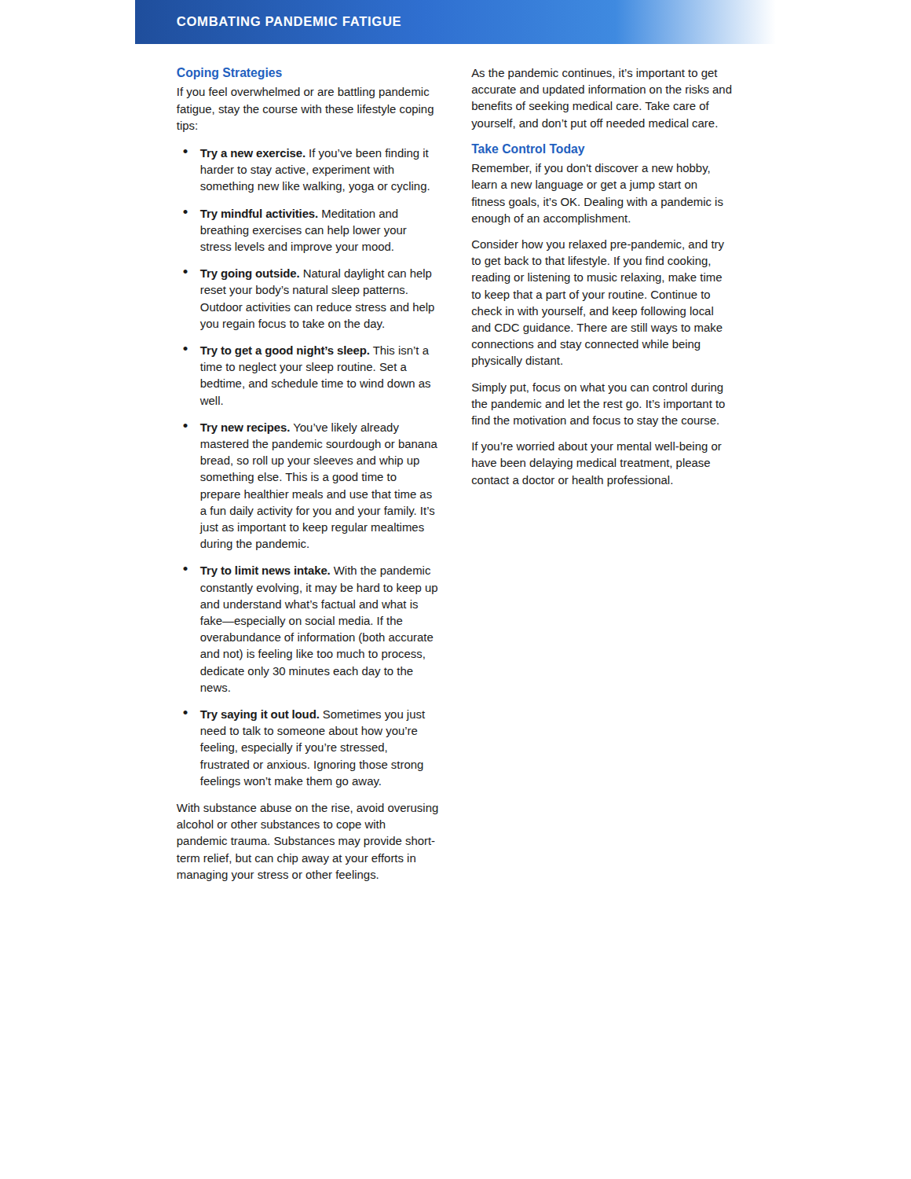Combating Pandemic Fatigue
Coping Strategies
If you feel overwhelmed or are battling pandemic fatigue, stay the course with these lifestyle coping tips:
Try a new exercise. If you’ve been finding it harder to stay active, experiment with something new like walking, yoga or cycling.
Try mindful activities. Meditation and breathing exercises can help lower your stress levels and improve your mood.
Try going outside. Natural daylight can help reset your body’s natural sleep patterns. Outdoor activities can reduce stress and help you regain focus to take on the day.
Try to get a good night’s sleep. This isn’t a time to neglect your sleep routine. Set a bedtime, and schedule time to wind down as well.
Try new recipes. You’ve likely already mastered the pandemic sourdough or banana bread, so roll up your sleeves and whip up something else. This is a good time to prepare healthier meals and use that time as a fun daily activity for you and your family. It’s just as important to keep regular mealtimes during the pandemic.
Try to limit news intake. With the pandemic constantly evolving, it may be hard to keep up and understand what’s factual and what is fake—especially on social media. If the overabundance of information (both accurate and not) is feeling like too much to process, dedicate only 30 minutes each day to the news.
Try saying it out loud. Sometimes you just need to talk to someone about how you’re feeling, especially if you’re stressed, frustrated or anxious. Ignoring those strong feelings won’t make them go away.
With substance abuse on the rise, avoid overusing alcohol or other substances to cope with pandemic trauma. Substances may provide short-term relief, but can chip away at your efforts in managing your stress or other feelings.
As the pandemic continues, it’s important to get accurate and updated information on the risks and benefits of seeking medical care. Take care of yourself, and don’t put off needed medical care.
Take Control Today
Remember, if you don't discover a new hobby, learn a new language or get a jump start on fitness goals, it’s OK. Dealing with a pandemic is enough of an accomplishment.
Consider how you relaxed pre-pandemic, and try to get back to that lifestyle. If you find cooking, reading or listening to music relaxing, make time to keep that a part of your routine. Continue to check in with yourself, and keep following local and CDC guidance. There are still ways to make connections and stay connected while being physically distant.
Simply put, focus on what you can control during the pandemic and let the rest go. It’s important to find the motivation and focus to stay the course.
If you’re worried about your mental well-being or have been delaying medical treatment, please contact a doctor or health professional.